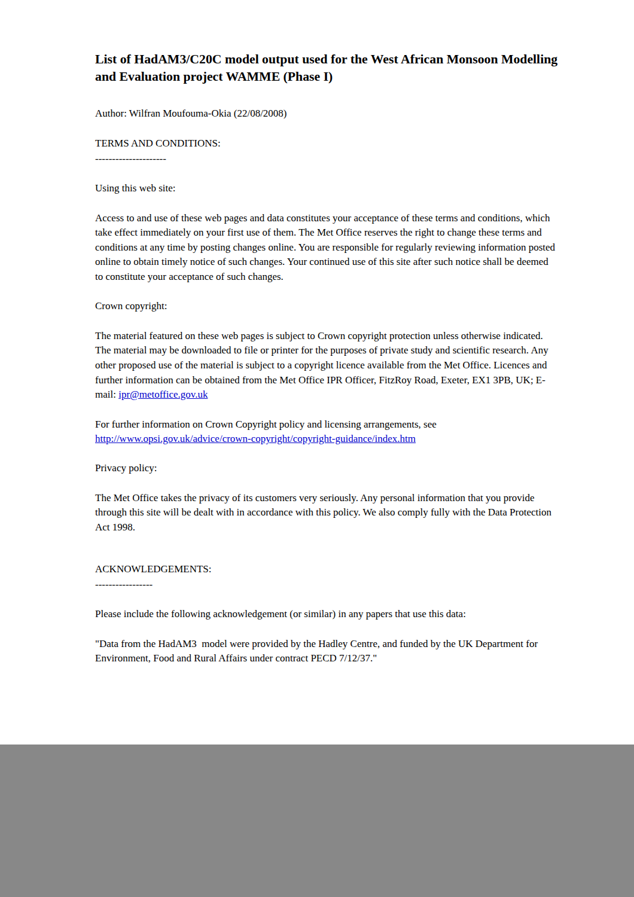List of HadAM3/C20C model output used for the West African Monsoon Modelling and Evaluation project WAMME (Phase I)
Author: Wilfran Moufouma-Okia (22/08/2008)
TERMS AND CONDITIONS:
---------------------
Using this web site:
Access to and use of these web pages and data constitutes your acceptance of these terms and conditions, which take effect immediately on your first use of them. The Met Office reserves the right to change these terms and conditions at any time by posting changes online. You are responsible for regularly reviewing information posted online to obtain timely notice of such changes. Your continued use of this site after such notice shall be deemed to constitute your acceptance of such changes.
Crown copyright:
The material featured on these web pages is subject to Crown copyright protection unless otherwise indicated. The material may be downloaded to file or printer for the purposes of private study and scientific research. Any other proposed use of the material is subject to a copyright licence available from the Met Office. Licences and further information can be obtained from the Met Office IPR Officer, FitzRoy Road, Exeter, EX1 3PB, UK; E-mail: ipr@metoffice.gov.uk
For further information on Crown Copyright policy and licensing arrangements, see http://www.opsi.gov.uk/advice/crown-copyright/copyright-guidance/index.htm
Privacy policy:
The Met Office takes the privacy of its customers very seriously. Any personal information that you provide through this site will be dealt with in accordance with this policy. We also comply fully with the Data Protection Act 1998.
ACKNOWLEDGEMENTS:
-----------------
Please include the following acknowledgement (or similar) in any papers that use this data:
"Data from the HadAM3 model were provided by the Hadley Centre, and funded by the UK Department for Environment, Food and Rural Affairs under contract PECD 7/12/37."